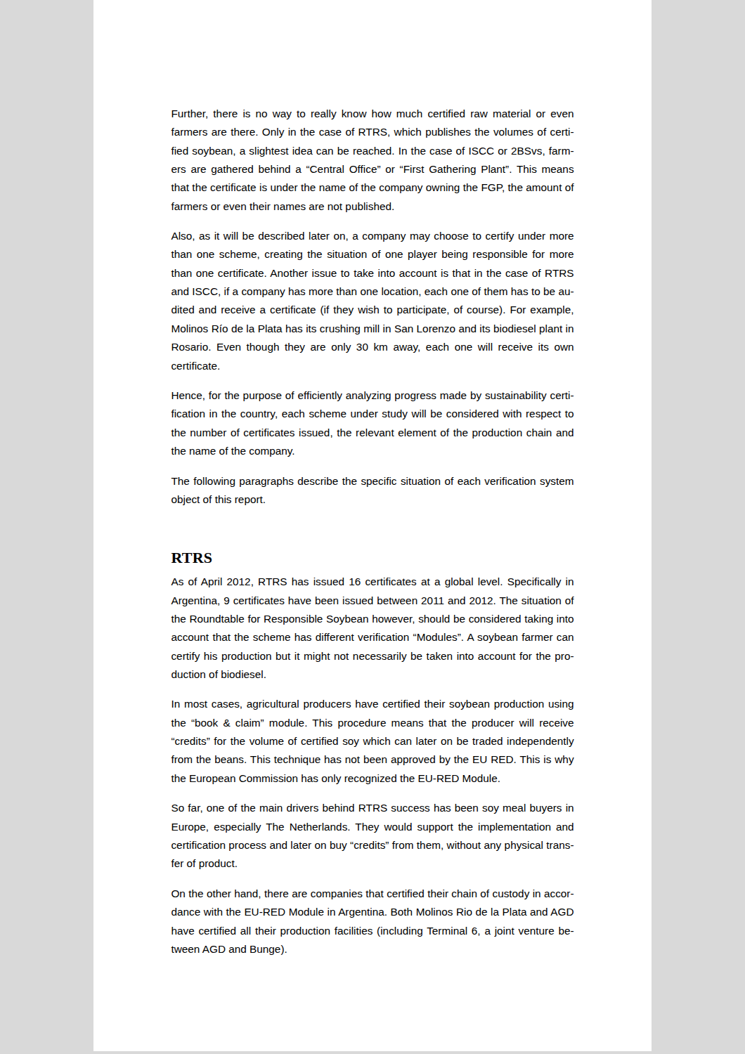Further, there is no way to really know how much certified raw material or even farmers are there. Only in the case of RTRS, which publishes the volumes of certified soybean, a slightest idea can be reached. In the case of ISCC or 2BSvs, farmers are gathered behind a “Central Office” or “First Gathering Plant”. This means that the certificate is under the name of the company owning the FGP, the amount of farmers or even their names are not published.
Also, as it will be described later on, a company may choose to certify under more than one scheme, creating the situation of one player being responsible for more than one certificate. Another issue to take into account is that in the case of RTRS and ISCC, if a company has more than one location, each one of them has to be audited and receive a certificate (if they wish to participate, of course). For example, Molinos Río de la Plata has its crushing mill in San Lorenzo and its biodiesel plant in Rosario. Even though they are only 30 km away, each one will receive its own certificate.
Hence, for the purpose of efficiently analyzing progress made by sustainability certification in the country, each scheme under study will be considered with respect to the number of certificates issued, the relevant element of the production chain and the name of the company.
The following paragraphs describe the specific situation of each verification system object of this report.
RTRS
As of April 2012, RTRS has issued 16 certificates at a global level. Specifically in Argentina, 9 certificates have been issued between 2011 and 2012. The situation of the Roundtable for Responsible Soybean however, should be considered taking into account that the scheme has different verification “Modules”. A soybean farmer can certify his production but it might not necessarily be taken into account for the production of biodiesel.
In most cases, agricultural producers have certified their soybean production using the “book & claim” module. This procedure means that the producer will receive “credits” for the volume of certified soy which can later on be traded independently from the beans. This technique has not been approved by the EU RED. This is why the European Commission has only recognized the EU-RED Module.
So far, one of the main drivers behind RTRS success has been soy meal buyers in Europe, especially The Netherlands. They would support the implementation and certification process and later on buy “credits” from them, without any physical transfer of product.
On the other hand, there are companies that certified their chain of custody in accordance with the EU-RED Module in Argentina. Both Molinos Rio de la Plata and AGD have certified all their production facilities (including Terminal 6, a joint venture between AGD and Bunge).